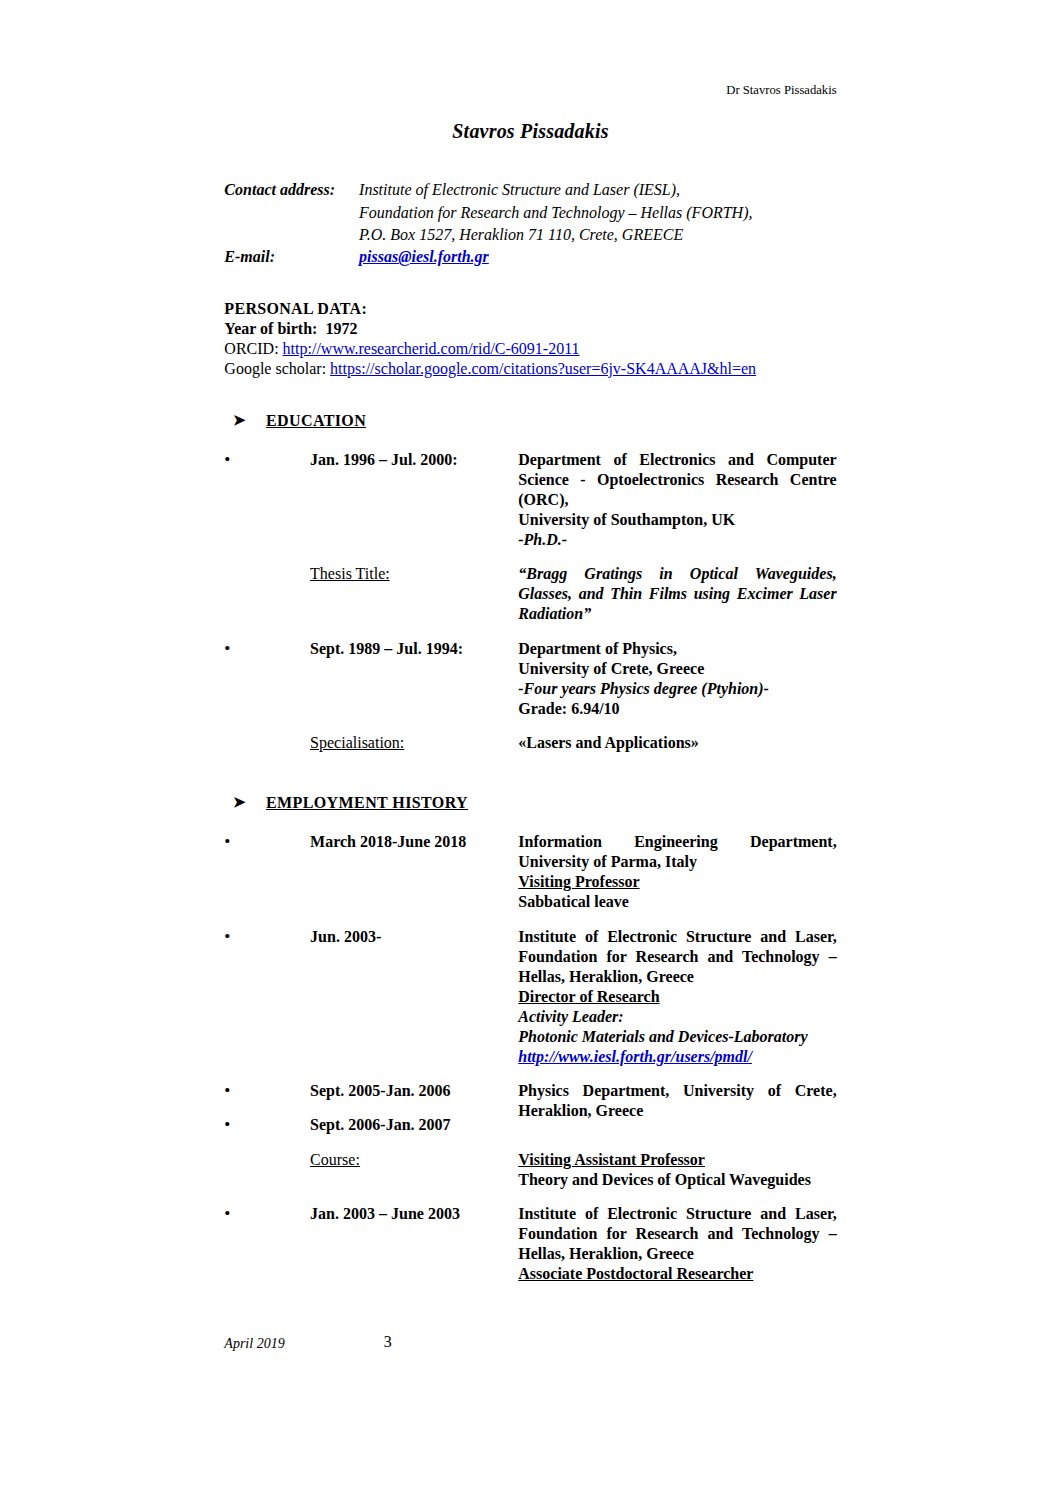Dr Stavros Pissadakis
Stavros Pissadakis
| Contact address: | Institute of Electronic Structure and Laser (IESL), |
| | Foundation for Research and Technology – Hellas (FORTH), |
| | P.O. Box 1527, Heraklion 71 110, Crete, GREECE |
| E-mail: | pissas@iesl.forth.gr |
PERSONAL DATA:
Year of birth: 1972
ORCID: http://www.researcherid.com/rid/C-6091-2011
Google scholar: https://scholar.google.com/citations?user=6jv-SK4AAAAJ&hl=en
EDUCATION
| | Jan. 1996 – Jul. 2000: | Department of Electronics and Computer Science - Optoelectronics Research Centre (ORC), University of Southampton, UK -Ph.D.- |
| | Thesis Title: | “Bragg Gratings in Optical Waveguides, Glasses, and Thin Films using Excimer Laser Radiation” |
| | Sept. 1989 – Jul. 1994: | Department of Physics, University of Crete, Greece -Four years Physics degree (Ptyhion)- Grade: 6.94/10 |
| | Specialisation : | «Lasers and Applications» |
EMPLOYMENT HISTORY
| | March 2018-June 2018 | Information Engineering Department, University of Parma, Italy Visiting Professor Sabbatical leave |
| | Jun. 2003- | Institute of Electronic Structure and Laser, Foundation for Research and Technology – Hellas, Heraklion, Greece Director of Research Activity Leader: Photonic Materials and Devices-Laboratory http://www.iesl.forth.gr/users/pmdl/ |
| | Sept. 2005-Jan. 2006 | Physics Department, University of Crete, Heraklion, Greece |
| | Sept. 2006-Jan. 2007 |
| | Course: | Visiting Assistant Professor Theory and Devices of Optical Waveguides |
| | Jan. 2003 – June 2003 | Institute of Electronic Structure and Laser, Foundation for Research and Technology – Hellas, Heraklion, Greece Associate Postdoctoral Researcher |
April 2019 3